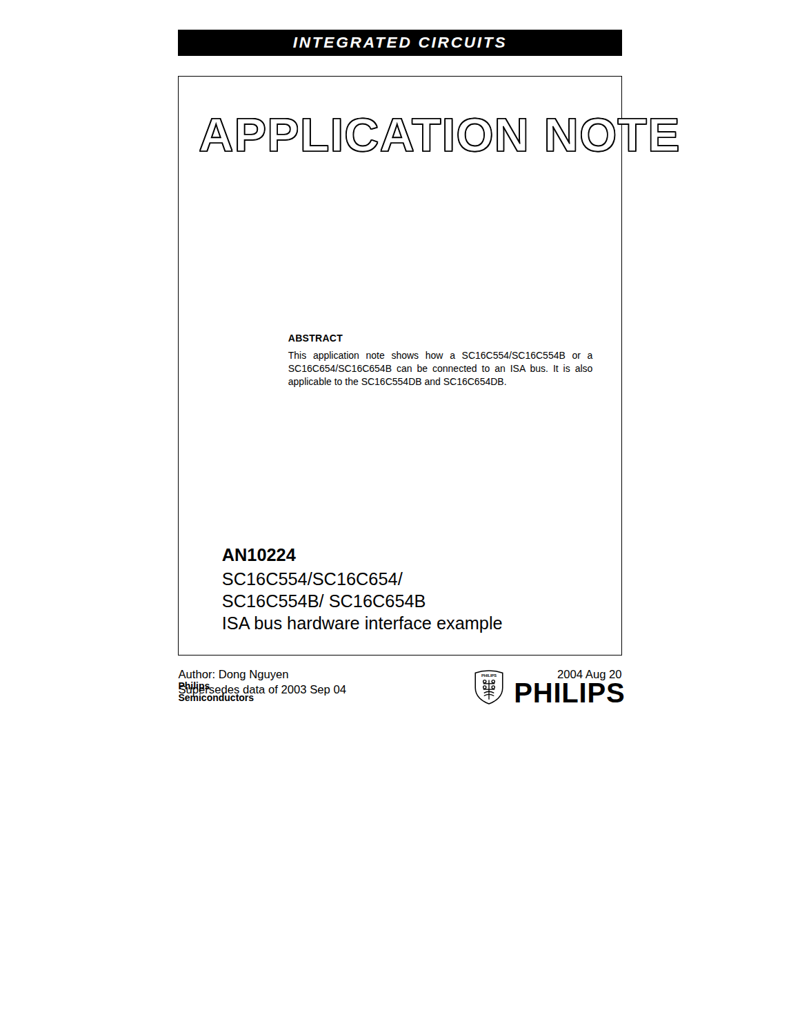INTEGRATED CIRCUITS
APPLICATION NOTE
ABSTRACT
This application note shows how a SC16C554/SC16C554B or a SC16C654/SC16C654B can be connected to an ISA bus. It is also applicable to the SC16C554DB and SC16C654DB.
AN10224 SC16C554/SC16C654/ SC16C554B/ SC16C654B ISA bus hardware interface example
Author: Dong Nguyen
Supersedes data of 2003 Sep 04
2004 Aug 20
Philips
Semiconductors
PHILIPS PHILIPS